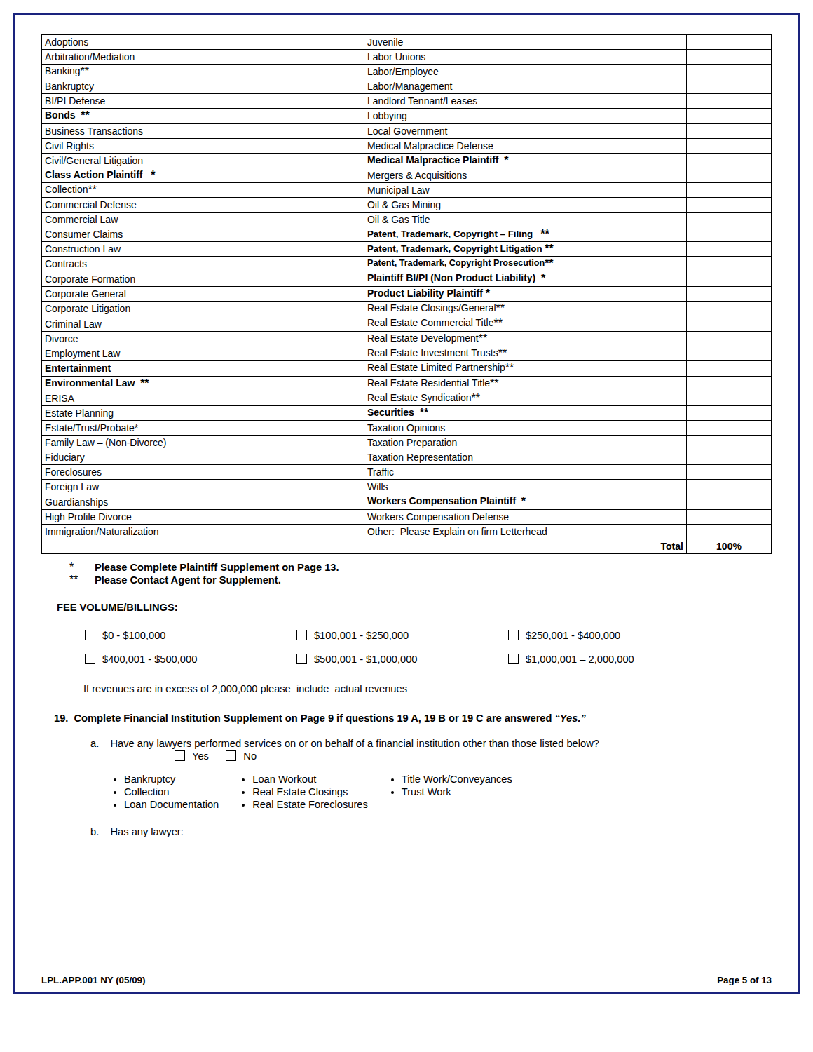| Adoptions | | Juvenile | |
| Arbitration/Mediation | | Labor Unions | |
| Banking ** | | Labor/Employee | |
| Bankruptcy | | Labor/Management | |
| BI/PI Defense | | Landlord Tennant/Leases | |
| Bonds ** | | Lobbying | |
| Business Transactions | | Local Government | |
| Civil Rights | | Medical Malpractice Defense | |
| Civil/General Litigation | | Medical Malpractice Plaintiff * | |
| Class Action Plaintiff * | | Mergers & Acquisitions | |
| Collection ** | | Municipal Law | |
| Commercial Defense | | Oil & Gas Mining | |
| Commercial Law | | Oil & Gas Title | |
| Consumer Claims | | Patent, Trademark, Copyright – Filing ** | |
| Construction Law | | Patent, Trademark, Copyright Litigation ** | |
| Contracts | | Patent, Trademark, Copyright Prosecution ** | |
| Corporate Formation | | Plaintiff BI/PI (Non Product Liability) * | |
| Corporate General | | Product Liability Plaintiff * | |
| Corporate Litigation | | Real Estate Closings/General ** | |
| Criminal Law | | Real Estate Commercial Title ** | |
| Divorce | | Real Estate Development ** | |
| Employment Law | | Real Estate Investment Trusts ** | |
| Entertainment | | Real Estate Limited Partnership ** | |
| Environmental Law ** | | Real Estate Residential Title ** | |
| ERISA | | Real Estate Syndication ** | |
| Estate Planning | | Securities ** | |
| Estate/Trust/Probate* | | Taxation Opinions | |
| Family Law – (Non-Divorce) | | Taxation Preparation | |
| Fiduciary | | Taxation Representation | |
| Foreclosures | | Traffic | |
| Foreign Law | | Wills | |
| Guardianships | | Workers Compensation Plaintiff * | |
| High Profile Divorce | | Workers Compensation Defense | |
| Immigration/Naturalization | | Other: Please Explain on firm Letterhead | |
| | | Total | 100% |
*Please Complete Plaintiff Supplement on Page 13.
**Please Contact Agent for Supplement.
FEE VOLUME/BILLINGS:
| $0 - $100,000 | $100,001 - $250,000 | $250,001 - $400,000 |
| $400,001 - $500,000 | $500,001 - $1,000,000 | $1,000,001 – 2,000,000 |
If revenues are in excess of 2,000,000 please include actual revenues
19. Complete Financial Institution Supplement on Page 9 if questions 19 A, 19 B or 19 C are answered “Yes.”
a. Have any lawyers performed services on or on behalf of a financial institution other than those listed below?
Yes No
| Bankruptcy | Loan Workout | Title Work/Conveyances |
| Collection | Real Estate Closings | Trust Work |
| Loan Documentation | Real Estate Foreclosures | |
b. Has any lawyer:
LPL.APP.001 NY (05/09) Page 5 of 13